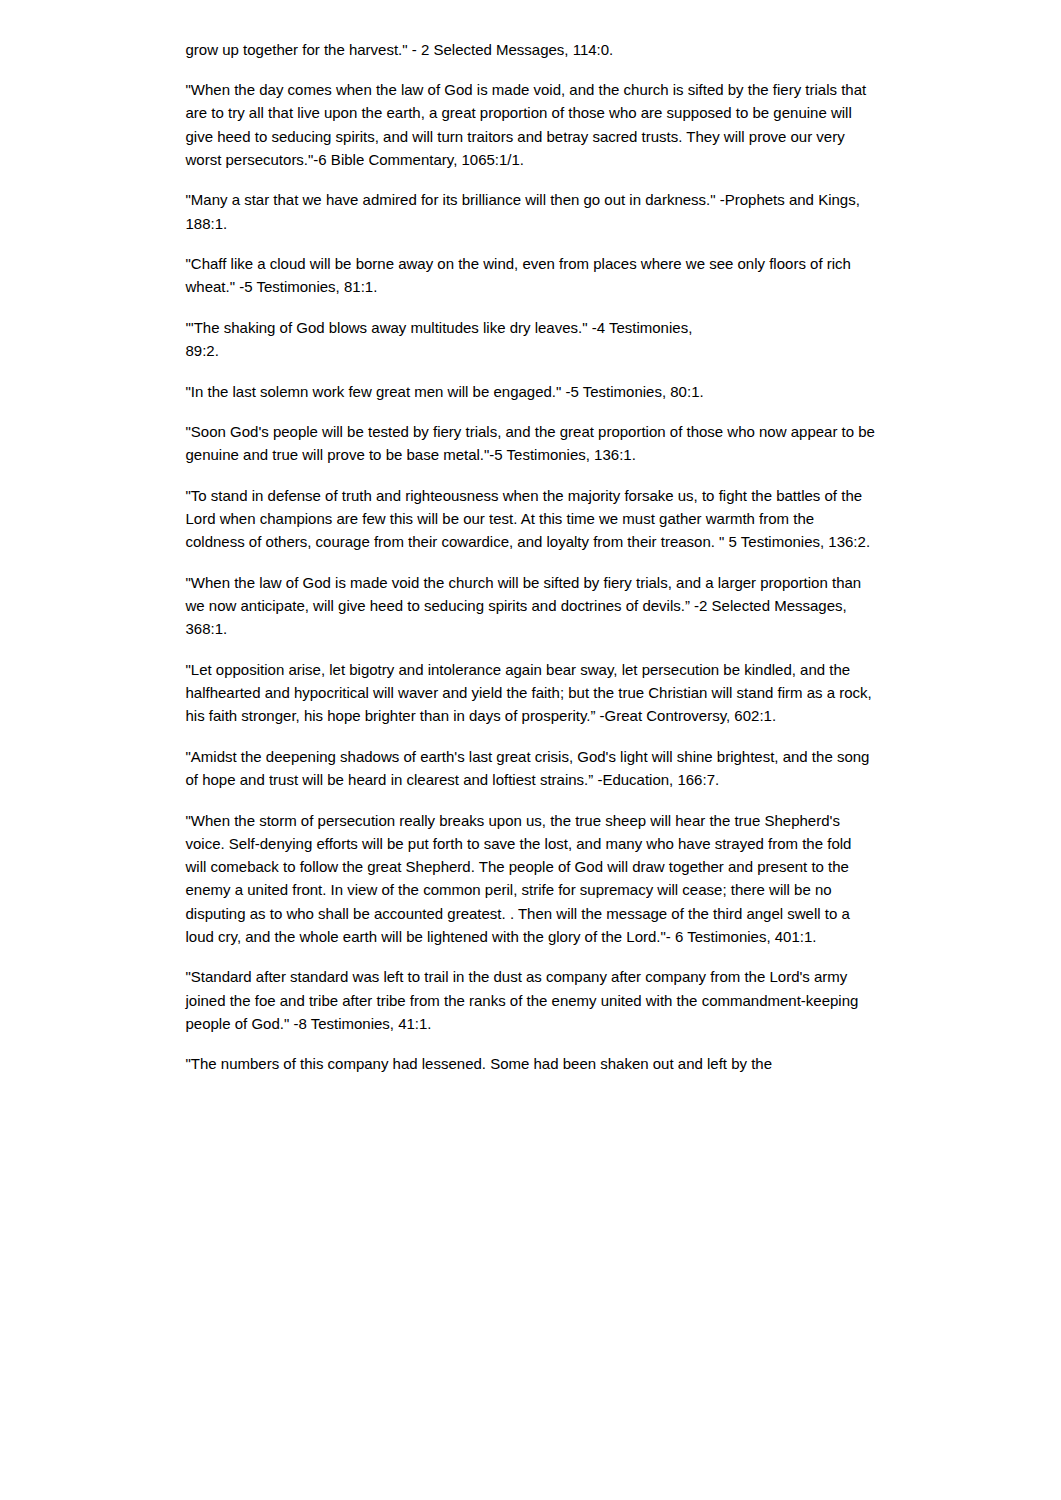grow up together for the harvest." - 2 Selected Messages, 114:0.
"When the day comes when the law of God is made void, and the church is sifted by the fiery trials that are to try all that live upon the earth, a great proportion of those who are supposed to be genuine will give heed to seducing spirits, and will turn traitors and betray sacred trusts. They will prove our very worst persecutors."-6 Bible Commentary, 1065:1/1.
"Many a star that we have admired for its brilliance will then go out in darkness." -Prophets and Kings, 188:1.
"Chaff like a cloud will be borne away on the wind, even from places where we see only floors of rich wheat." -5 Testimonies, 81:1.
'"The shaking of God blows away multitudes like dry leaves." -4 Testimonies,
89:2.
"In the last solemn work few great men will be engaged." -5 Testimonies, 80:1.
"Soon God's people will be tested by fiery trials, and the great proportion of those who now appear to be genuine and true will prove to be base metal."-5 Testimonies, 136:1.
"To stand in defense of truth and righteousness when the majority forsake us, to fight the battles of the Lord when champions are few this will be our test. At this time we must gather warmth from the coldness of others, courage from their cowardice, and loyalty from their treason. " 5 Testimonies, 136:2.
"When the law of God is made void the church will be sifted by fiery trials, and a larger proportion than we now anticipate, will give heed to seducing spirits and doctrines of devils.” -2 Selected Messages, 368:1.
"Let opposition arise, let bigotry and intolerance again bear sway, let persecution be kindled, and the halfhearted and hypocritical will waver and yield the faith; but the true Christian will stand firm as a rock, his faith stronger, his hope brighter than in days of prosperity.” -Great Controversy, 602:1.
"Amidst the deepening shadows of earth's last great crisis, God's light will shine brightest, and the song of hope and trust will be heard in clearest and loftiest strains.” -Education, 166:7.
"When the storm of persecution really breaks upon us, the true sheep will hear the true Shepherd's voice. Self-denying efforts will be put forth to save the lost, and many who have strayed from the fold will comeback to follow the great Shepherd. The people of God will draw together and present to the enemy a united front. In view of the common peril, strife for supremacy will cease; there will be no disputing as to who shall be accounted greatest. . Then will the message of the third angel swell to a loud cry, and the whole earth will be lightened with the glory of the Lord."- 6 Testimonies, 401:1.
"Standard after standard was left to trail in the dust as company after company from the Lord's army joined the foe and tribe after tribe from the ranks of the enemy united with the commandment-keeping people of God." -8 Testimonies, 41:1.
"The numbers of this company had lessened. Some had been shaken out and left by the